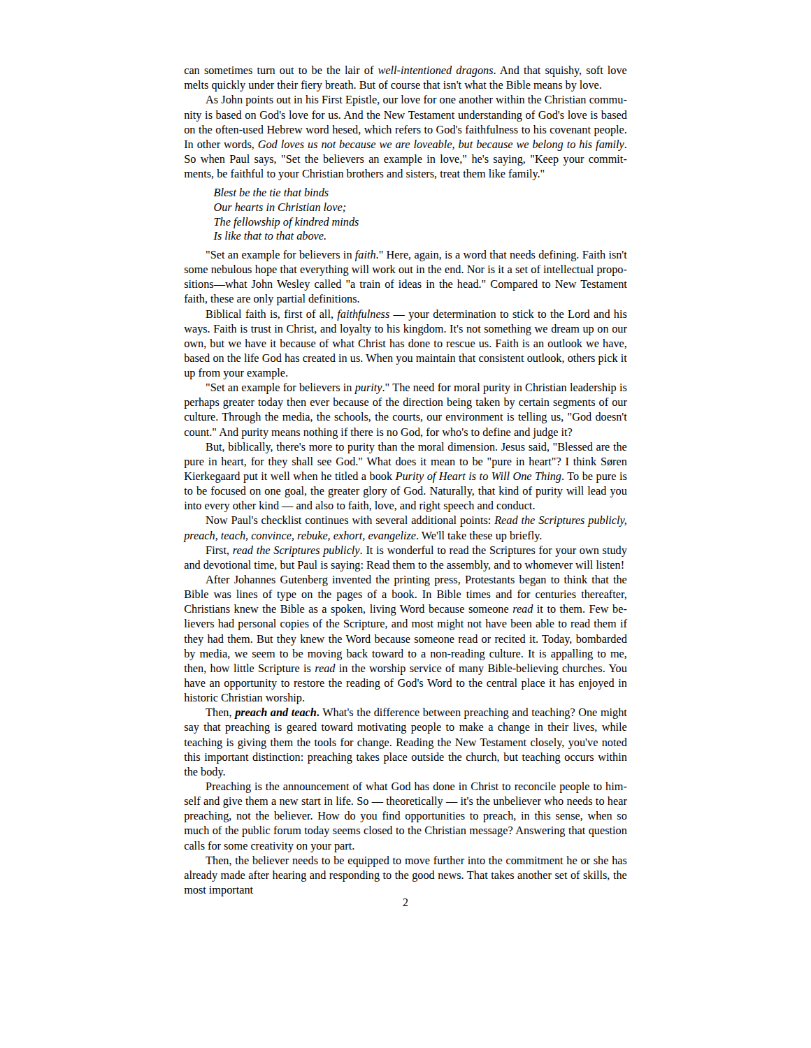can sometimes turn out to be the lair of well-intentioned dragons. And that squishy, soft love melts quickly under their fiery breath. But of course that isn't what the Bible means by love.
As John points out in his First Epistle, our love for one another within the Christian community is based on God's love for us. And the New Testament understanding of God's love is based on the often-used Hebrew word hesed, which refers to God's faithfulness to his covenant people. In other words, God loves us not because we are loveable, but because we belong to his family. So when Paul says, "Set the believers an example in love," he's saying, "Keep your commitments, be faithful to your Christian brothers and sisters, treat them like family."
Blest be the tie that binds
Our hearts in Christian love;
The fellowship of kindred minds
Is like that to that above.
"Set an example for believers in faith." Here, again, is a word that needs defining. Faith isn't some nebulous hope that everything will work out in the end. Nor is it a set of intellectual propositions—what John Wesley called "a train of ideas in the head." Compared to New Testament faith, these are only partial definitions.
Biblical faith is, first of all, faithfulness — your determination to stick to the Lord and his ways. Faith is trust in Christ, and loyalty to his kingdom. It's not something we dream up on our own, but we have it because of what Christ has done to rescue us. Faith is an outlook we have, based on the life God has created in us. When you maintain that consistent outlook, others pick it up from your example.
"Set an example for believers in purity." The need for moral purity in Christian leadership is perhaps greater today then ever because of the direction being taken by certain segments of our culture. Through the media, the schools, the courts, our environment is telling us, "God doesn't count." And purity means nothing if there is no God, for who's to define and judge it?
But, biblically, there's more to purity than the moral dimension. Jesus said, "Blessed are the pure in heart, for they shall see God." What does it mean to be "pure in heart"? I think Søren Kierkegaard put it well when he titled a book Purity of Heart is to Will One Thing. To be pure is to be focused on one goal, the greater glory of God. Naturally, that kind of purity will lead you into every other kind — and also to faith, love, and right speech and conduct.
Now Paul's checklist continues with several additional points: Read the Scriptures publicly, preach, teach, convince, rebuke, exhort, evangelize. We'll take these up briefly.
First, read the Scriptures publicly. It is wonderful to read the Scriptures for your own study and devotional time, but Paul is saying: Read them to the assembly, and to whomever will listen!
After Johannes Gutenberg invented the printing press, Protestants began to think that the Bible was lines of type on the pages of a book. In Bible times and for centuries thereafter, Christians knew the Bible as a spoken, living Word because someone read it to them. Few believers had personal copies of the Scripture, and most might not have been able to read them if they had them. But they knew the Word because someone read or recited it. Today, bombarded by media, we seem to be moving back toward to a non-reading culture. It is appalling to me, then, how little Scripture is read in the worship service of many Bible-believing churches. You have an opportunity to restore the reading of God's Word to the central place it has enjoyed in historic Christian worship.
Then, preach and teach. What's the difference between preaching and teaching? One might say that preaching is geared toward motivating people to make a change in their lives, while teaching is giving them the tools for change. Reading the New Testament closely, you've noted this important distinction: preaching takes place outside the church, but teaching occurs within the body.
Preaching is the announcement of what God has done in Christ to reconcile people to himself and give them a new start in life. So — theoretically — it's the unbeliever who needs to hear preaching, not the believer. How do you find opportunities to preach, in this sense, when so much of the public forum today seems closed to the Christian message? Answering that question calls for some creativity on your part.
Then, the believer needs to be equipped to move further into the commitment he or she has already made after hearing and responding to the good news. That takes another set of skills, the most important
2